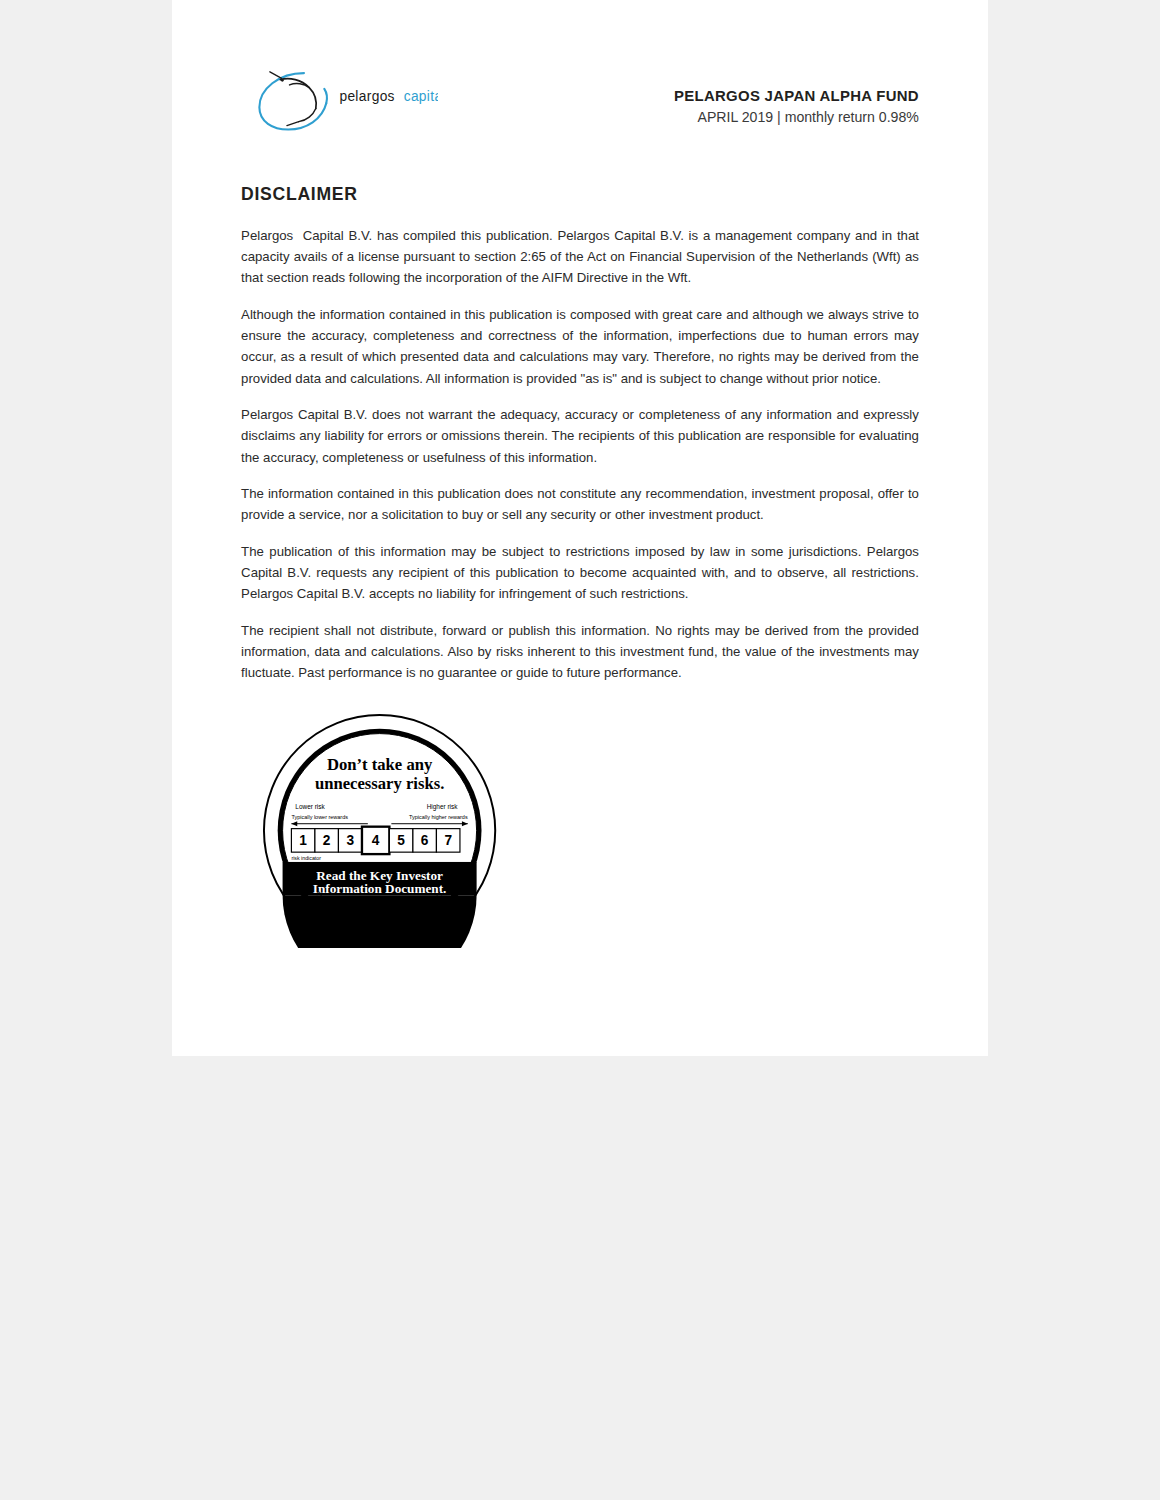pelargos capital
PELARGOS JAPAN ALPHA FUND
APRIL 2019 | monthly return 0.98%
DISCLAIMER
Pelargos Capital B.V. has compiled this publication. Pelargos Capital B.V. is a management company and in that capacity avails of a license pursuant to section 2:65 of the Act on Financial Supervision of the Netherlands (Wft) as that section reads following the incorporation of the AIFM Directive in the Wft.
Although the information contained in this publication is composed with great care and although we always strive to ensure the accuracy, completeness and correctness of the information, imperfections due to human errors may occur, as a result of which presented data and calculations may vary. Therefore, no rights may be derived from the provided data and calculations. All information is provided "as is" and is subject to change without prior notice.
Pelargos Capital B.V. does not warrant the adequacy, accuracy or completeness of any information and expressly disclaims any liability for errors or omissions therein. The recipients of this publication are responsible for evaluating the accuracy, completeness or usefulness of this information.
The information contained in this publication does not constitute any recommendation, investment proposal, offer to provide a service, nor a solicitation to buy or sell any security or other investment product.
The publication of this information may be subject to restrictions imposed by law in some jurisdictions. Pelargos Capital B.V. requests any recipient of this publication to become acquainted with, and to observe, all restrictions. Pelargos Capital B.V. accepts no liability for infringement of such restrictions.
The recipient shall not distribute, forward or publish this information. No rights may be derived from the provided information, data and calculations. Also by risks inherent to this investment fund, the value of the investments may fluctuate. Past performance is no guarantee or guide to future performance.
Don’t take any unnecessary risks. Lower risk Higher risk Typically lower rewards Typically higher rewards 1 2 3 4 5 6 7 risk indicator Read the Key Investor Information Document. THIS IS A MANDATORY ANNOUNCEMENT